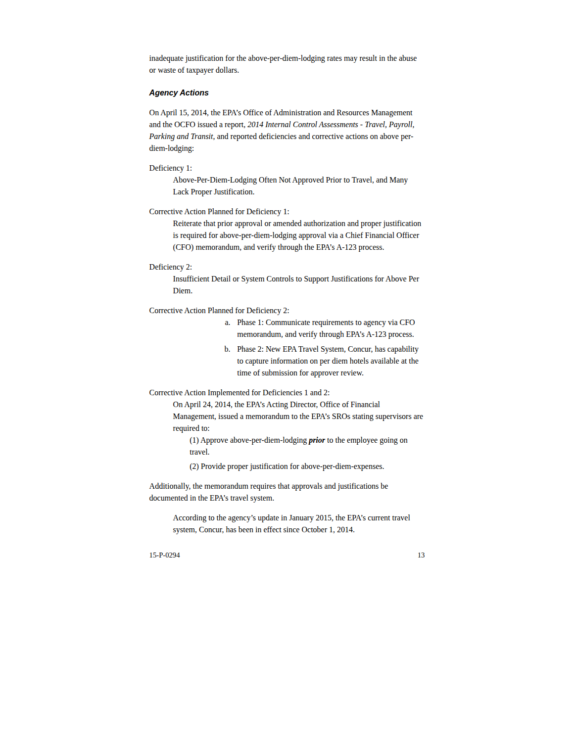inadequate justification for the above-per-diem-lodging rates may result in the abuse or waste of taxpayer dollars.
Agency Actions
On April 15, 2014, the EPA’s Office of Administration and Resources Management and the OCFO issued a report, 2014 Internal Control Assessments - Travel, Payroll, Parking and Transit, and reported deficiencies and corrective actions on above per-diem-lodging:
Deficiency 1:
Above-Per-Diem-Lodging Often Not Approved Prior to Travel, and Many Lack Proper Justification.
Corrective Action Planned for Deficiency 1:
Reiterate that prior approval or amended authorization and proper justification is required for above-per-diem-lodging approval via a Chief Financial Officer (CFO) memorandum, and verify through the EPA’s A-123 process.
Deficiency 2:
Insufficient Detail or System Controls to Support Justifications for Above Per Diem.
Corrective Action Planned for Deficiency 2:
Phase 1: Communicate requirements to agency via CFO memorandum, and verify through EPA’s A-123 process.
Phase 2: New EPA Travel System, Concur, has capability to capture information on per diem hotels available at the time of submission for approver review.
Corrective Action Implemented for Deficiencies 1 and 2:
On April 24, 2014, the EPA’s Acting Director, Office of Financial Management, issued a memorandum to the EPA’s SROs stating supervisors are required to:
(1) Approve above-per-diem-lodging prior to the employee going on travel.
(2) Provide proper justification for above-per-diem-expenses.
Additionally, the memorandum requires that approvals and justifications be documented in the EPA’s travel system.
According to the agency’s update in January 2015, the EPA’s current travel system, Concur, has been in effect since October 1, 2014.
15-P-0294 13